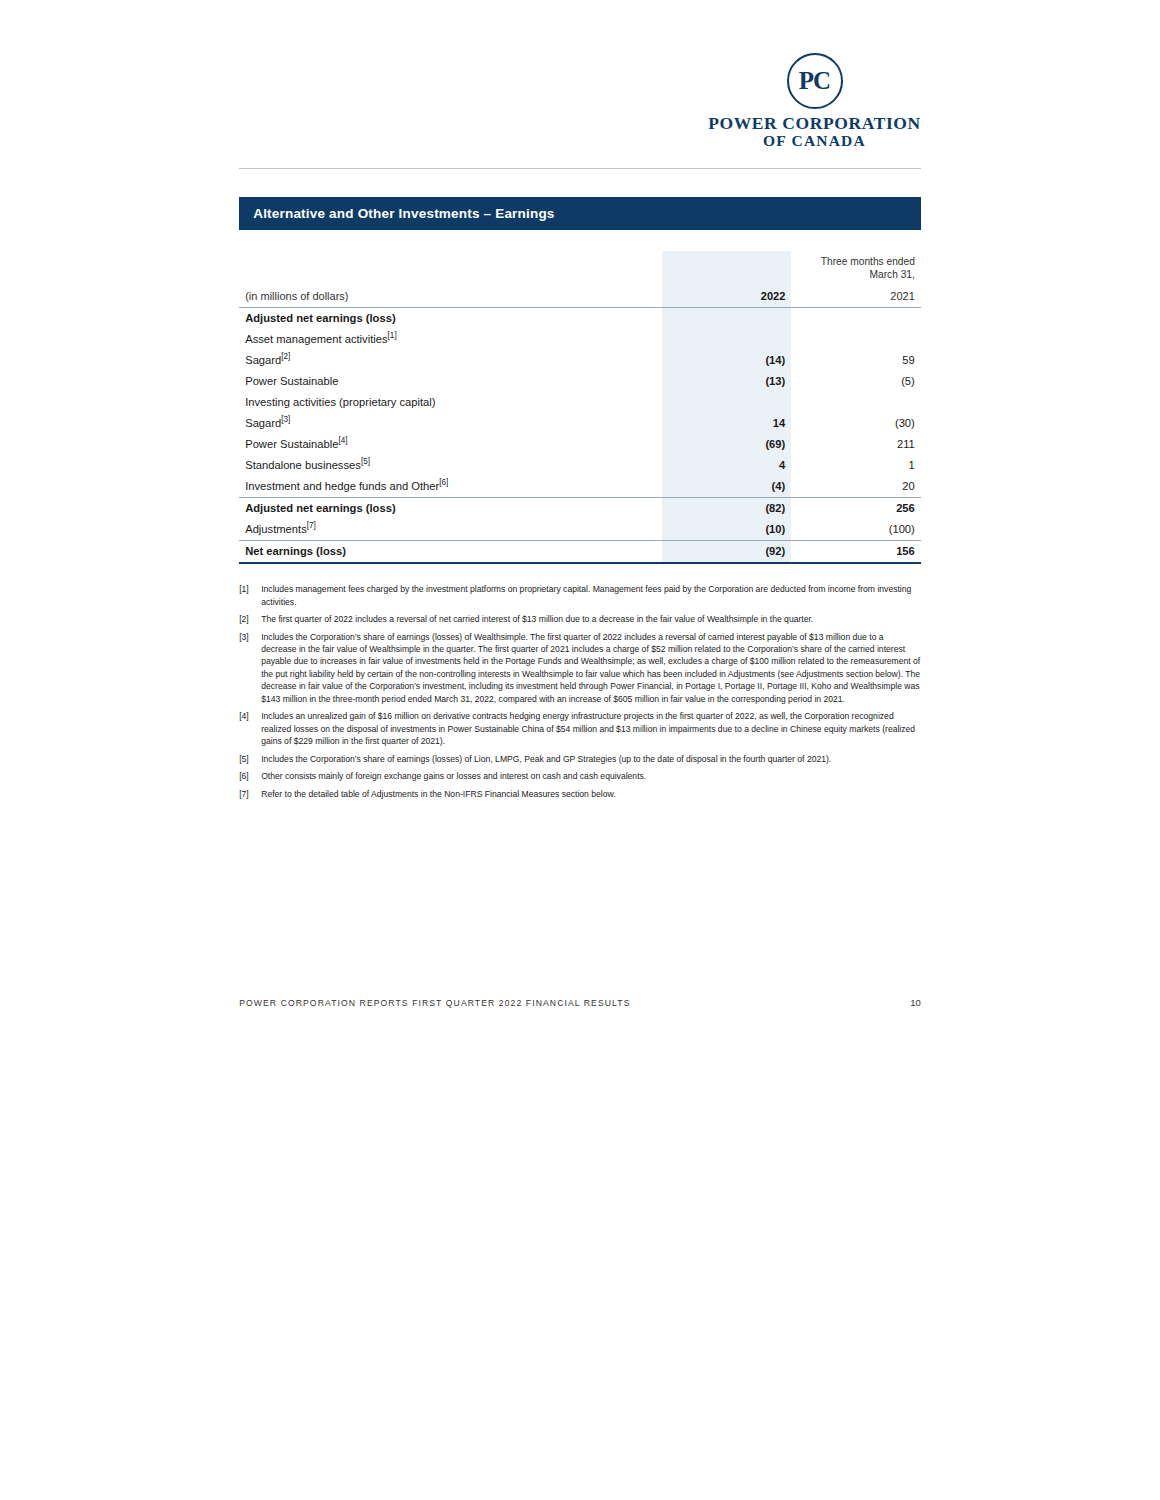PC
POWER CORPORATIONOF CANADA
Alternative and Other Investments – Earnings
| | | Three months ended March 31, |
| (in millions of dollars) | 2022 | 2021 |
| Adjusted net earnings (loss) | | |
| Asset management activities [1] | | |
| Sagard [2] | (14) | 59 |
| Power Sustainable | (13) | (5) |
| Investing activities (proprietary capital) | | |
| Sagard [3] | 14 | (30) |
| Power Sustainable [4] | (69) | 211 |
| Standalone businesses [5] | 4 | 1 |
| Investment and hedge funds and Other [6] | (4) | 20 |
| Adjusted net earnings (loss) | (82) | 256 |
| Adjustments [7] | (10) | (100) |
| Net earnings (loss) | (92) | 156 |
[1] Includes management fees charged by the investment platforms on proprietary capital. Management fees paid by the Corporation are deducted from income from investing activities.
[2] The first quarter of 2022 includes a reversal of net carried interest of $13 million due to a decrease in the fair value of Wealthsimple in the quarter.
[3] Includes the Corporation’s share of earnings (losses) of Wealthsimple. The first quarter of 2022 includes a reversal of carried interest payable of $13 million due to a decrease in the fair value of Wealthsimple in the quarter. The first quarter of 2021 includes a charge of $52 million related to the Corporation’s share of the carried interest payable due to increases in fair value of investments held in the Portage Funds and Wealthsimple; as well, excludes a charge of $100 million related to the remeasurement of the put right liability held by certain of the non-controlling interests in Wealthsimple to fair value which has been included in Adjustments (see Adjustments section below). The decrease in fair value of the Corporation’s investment, including its investment held through Power Financial, in Portage I, Portage II, Portage III, Koho and Wealthsimple was $143 million in the three-month period ended March 31, 2022, compared with an increase of $605 million in fair value in the corresponding period in 2021.
[4] Includes an unrealized gain of $16 million on derivative contracts hedging energy infrastructure projects in the first quarter of 2022, as well, the Corporation recognized realized losses on the disposal of investments in Power Sustainable China of $54 million and $13 million in impairments due to a decline in Chinese equity markets (realized gains of $229 million in the first quarter of 2021).
[5] Includes the Corporation’s share of earnings (losses) of Lion, LMPG, Peak and GP Strategies (up to the date of disposal in the fourth quarter of 2021).
[6] Other consists mainly of foreign exchange gains or losses and interest on cash and cash equivalents.
[7] Refer to the detailed table of Adjustments in the Non-IFRS Financial Measures section below.
POWER CORPORATION REPORTS FIRST QUARTER 2022 FINANCIAL RESULTS
10